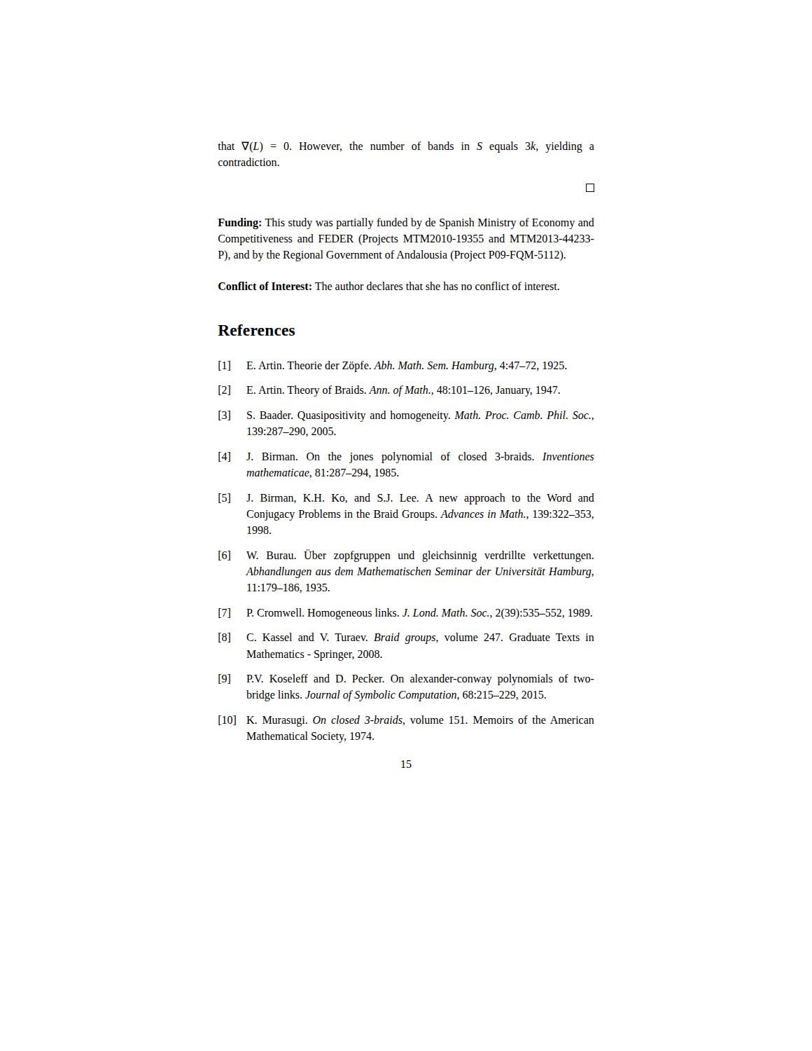that ∇(L) = 0. However, the number of bands in S equals 3k, yielding a contradiction.
Funding: This study was partially funded by de Spanish Ministry of Economy and Competitiveness and FEDER (Projects MTM2010-19355 and MTM2013-44233-P), and by the Regional Government of Andalousia (Project P09-FQM-5112).
Conflict of Interest: The author declares that she has no conflict of interest.
References
[1] E. Artin. Theorie der Zöpfe. Abh. Math. Sem. Hamburg, 4:47–72, 1925.
[2] E. Artin. Theory of Braids. Ann. of Math., 48:101–126, January, 1947.
[3] S. Baader. Quasipositivity and homogeneity. Math. Proc. Camb. Phil. Soc., 139:287–290, 2005.
[4] J. Birman. On the jones polynomial of closed 3-braids. Inventiones mathematicae, 81:287–294, 1985.
[5] J. Birman, K.H. Ko, and S.J. Lee. A new approach to the Word and Conjugacy Problems in the Braid Groups. Advances in Math., 139:322–353, 1998.
[6] W. Burau. Über zopfgruppen und gleichsinnig verdrillte verkettungen. Abhandlungen aus dem Mathematischen Seminar der Universität Hamburg, 11:179–186, 1935.
[7] P. Cromwell. Homogeneous links. J. Lond. Math. Soc., 2(39):535–552, 1989.
[8] C. Kassel and V. Turaev. Braid groups, volume 247. Graduate Texts in Mathematics - Springer, 2008.
[9] P.V. Koseleff and D. Pecker. On alexander-conway polynomials of two-bridge links. Journal of Symbolic Computation, 68:215–229, 2015.
[10] K. Murasugi. On closed 3-braids, volume 151. Memoirs of the American Mathematical Society, 1974.
15